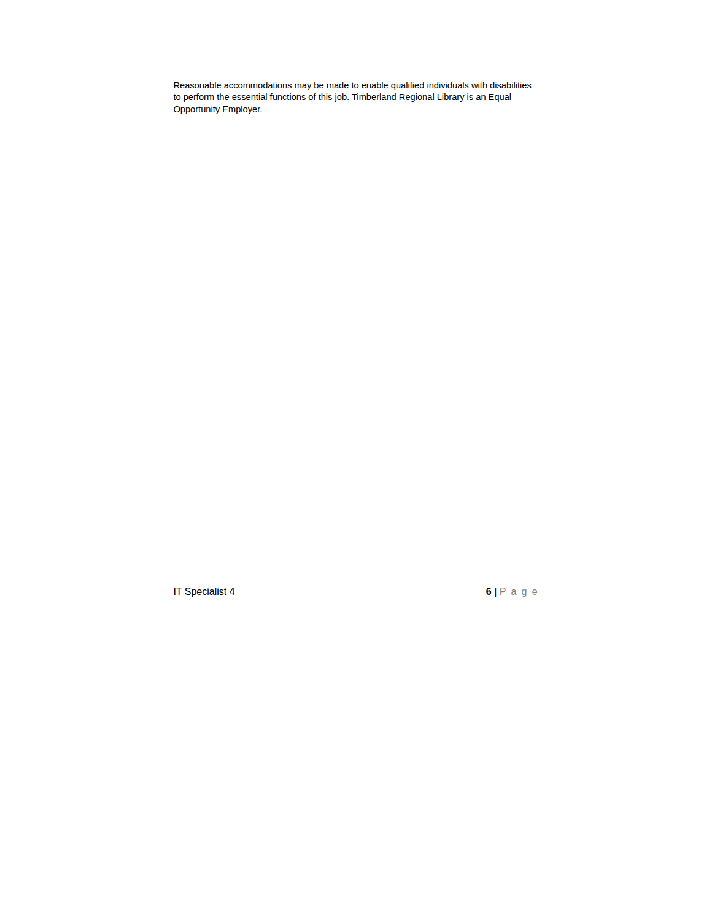Reasonable accommodations may be made to enable qualified individuals with disabilities to perform the essential functions of this job. Timberland Regional Library is an Equal Opportunity Employer.
IT Specialist 4 6 | P a g e